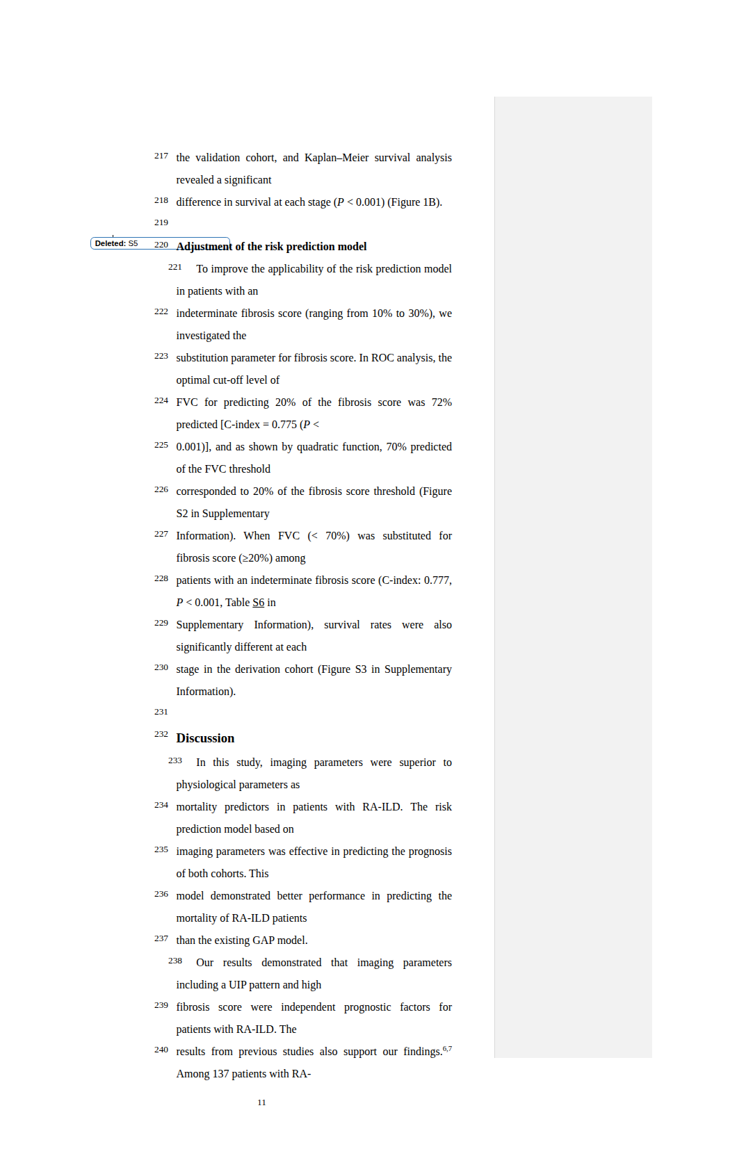Deleted: S5
217the validation cohort, and Kaplan–Meier survival analysis revealed a significant
218difference in survival at each stage (P < 0.001) (Figure 1B).
219
220 Adjustment of the risk prediction model
221 To improve the applicability of the risk prediction model in patients with an
222indeterminate fibrosis score (ranging from 10% to 30%), we investigated the
223substitution parameter for fibrosis score. In ROC analysis, the optimal cut-off level of
224 FVC for predicting 20% of the fibrosis score was 72% predicted [C-index = 0.775 (P <
2250.001)], and as shown by quadratic function, 70% predicted of the FVC threshold
226corresponded to 20% of the fibrosis score threshold (Figure S2 in Supplementary
227 Information). When FVC (< 70%) was substituted for fibrosis score (≥20%) among
228patients with an indeterminate fibrosis score (C-index: 0.777, P < 0.001, Table S6 in
229 Supplementary Information), survival rates were also significantly different at each
230stage in the derivation cohort (Figure S3 in Supplementary Information).
231
232 Discussion
233 In this study, imaging parameters were superior to physiological parameters as
234mortality predictors in patients with RA-ILD. The risk prediction model based on
235imaging parameters was effective in predicting the prognosis of both cohorts. This
236model demonstrated better performance in predicting the mortality of RA-ILD patients
237than the existing GAP model.
238 Our results demonstrated that imaging parameters including a UIP pattern and high
239fibrosis score were independent prognostic factors for patients with RA-ILD. The
240results from previous studies also support our findings.6,7 Among 137 patients with RA-
11